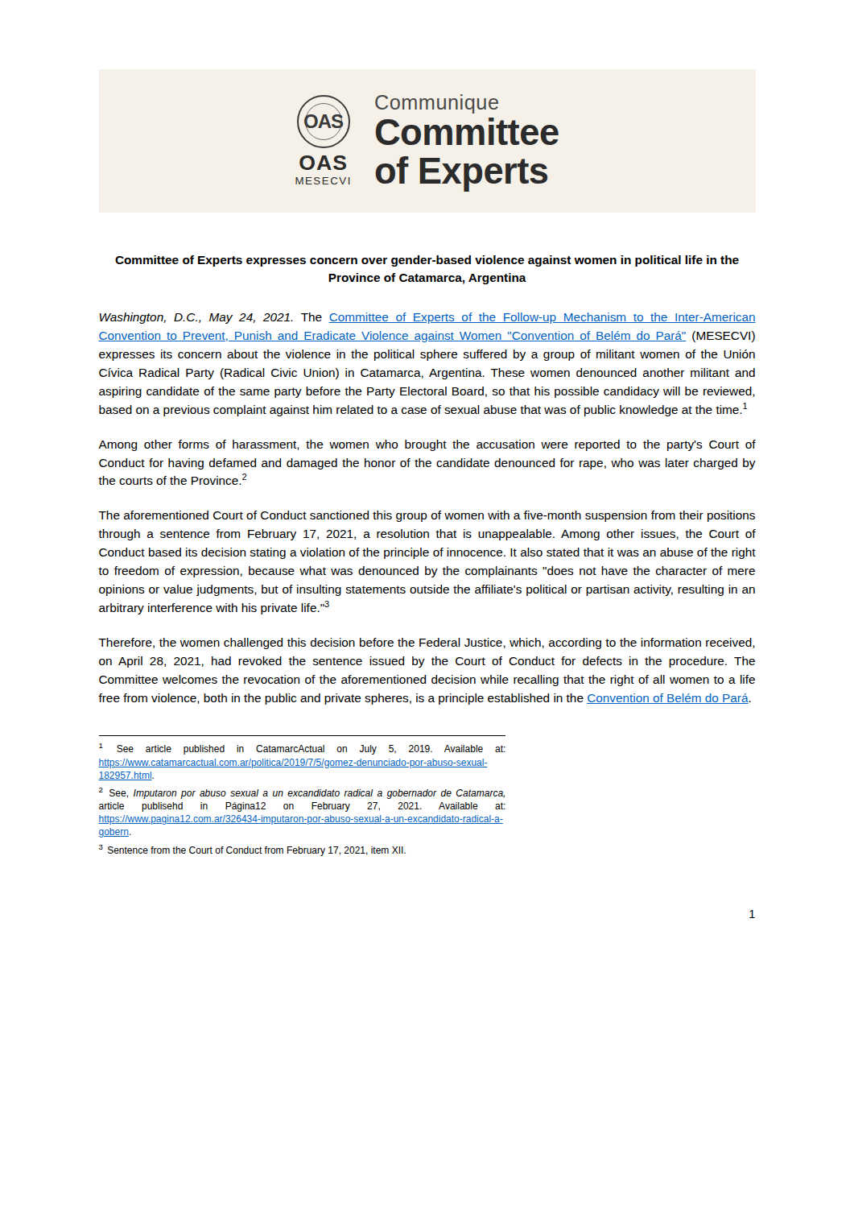OAS
OAS
MESECVI
Communique
Committee
of Experts
Committee of Experts expresses concern over gender-based violence against women in political life in the Province of Catamarca, Argentina
Washington, D.C., May 24, 2021. The Committee of Experts of the Follow-up Mechanism to the Inter-American Convention to Prevent, Punish and Eradicate Violence against Women "Convention of Belém do Pará" (MESECVI) expresses its concern about the violence in the political sphere suffered by a group of militant women of the Unión Cívica Radical Party (Radical Civic Union) in Catamarca, Argentina. These women denounced another militant and aspiring candidate of the same party before the Party Electoral Board, so that his possible candidacy will be reviewed, based on a previous complaint against him related to a case of sexual abuse that was of public knowledge at the time.1
Among other forms of harassment, the women who brought the accusation were reported to the party's Court of Conduct for having defamed and damaged the honor of the candidate denounced for rape, who was later charged by the courts of the Province.2
The aforementioned Court of Conduct sanctioned this group of women with a five-month suspension from their positions through a sentence from February 17, 2021, a resolution that is unappealable. Among other issues, the Court of Conduct based its decision stating a violation of the principle of innocence. It also stated that it was an abuse of the right to freedom of expression, because what was denounced by the complainants "does not have the character of mere opinions or value judgments, but of insulting statements outside the affiliate's political or partisan activity, resulting in an arbitrary interference with his private life."3
Therefore, the women challenged this decision before the Federal Justice, which, according to the information received, on April 28, 2021, had revoked the sentence issued by the Court of Conduct for defects in the procedure. The Committee welcomes the revocation of the aforementioned decision while recalling that the right of all women to a life free from violence, both in the public and private spheres, is a principle established in the Convention of Belém do Pará.
1 See article published in CatamarcActual on July 5, 2019. Available at: https://www.catamarcactual.com.ar/politica/2019/7/5/gomez-denunciado-por-abuso-sexual-182957.html.
2 See, Imputaron por abuso sexual a un excandidato radical a gobernador de Catamarca, article publisehd in Página12 on February 27, 2021. Available at: https://www.pagina12.com.ar/326434-imputaron-por-abuso-sexual-a-un-excandidato-radical-a-gobern.
3 Sentence from the Court of Conduct from February 17, 2021, item XII.
1